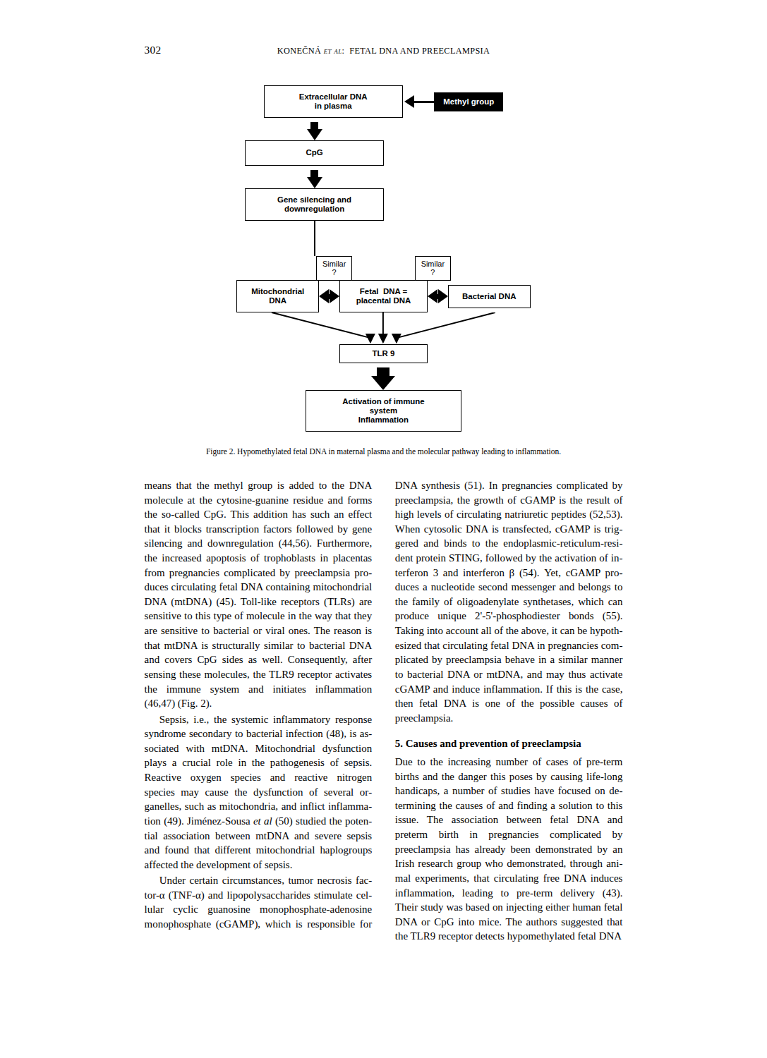302
KONEČNÁ et al: FETAL DNA AND PREECLAMPSIA
Extracellular DNA
in plasma
Methyl group
CpG
Gene silencing and
downregulation
Similar
?
Similar
?
Mitochondrial
DNA
Fetal DNA =
placental DNA
Bacterial DNA
TLR 9
Activation of immune
system
Inflammation
Figure 2. Hypomethylated fetal DNA in maternal plasma and the molecular pathway leading to inflammation.
means that the methyl group is added to the DNA molecule at the cytosine-guanine residue and forms the so-called CpG. This addition has such an effect that it blocks transcription factors followed by gene silencing and downregulation (44,56). Furthermore, the increased apoptosis of trophoblasts in placentas from pregnancies complicated by preeclampsia produces circulating fetal DNA containing mitochondrial DNA (mtDNA) (45). Toll-like receptors (TLRs) are sensitive to this type of molecule in the way that they are sensitive to bacterial or viral ones. The reason is that mtDNA is structurally similar to bacterial DNA and covers CpG sides as well. Consequently, after sensing these molecules, the TLR9 receptor activates the immune system and initiates inflammation (46,47) (Fig. 2).
Sepsis, i.e., the systemic inflammatory response syndrome secondary to bacterial infection (48), is associated with mtDNA. Mitochondrial dysfunction plays a crucial role in the pathogenesis of sepsis. Reactive oxygen species and reactive nitrogen species may cause the dysfunction of several organelles, such as mitochondria, and inflict inflammation (49). Jiménez-Sousa et al (50) studied the potential association between mtDNA and severe sepsis and found that different mitochondrial haplogroups affected the development of sepsis.
Under certain circumstances, tumor necrosis factor-α (TNF-α) and lipopolysaccharides stimulate cellular cyclic guanosine monophosphate-adenosine monophosphate (cGAMP), which is responsible for DNA synthesis (51). In pregnancies complicated by preeclampsia, the growth of cGAMP is the result of high levels of circulating natriuretic peptides (52,53). When cytosolic DNA is transfected, cGAMP is triggered and binds to the endoplasmic-reticulum-resident protein STING, followed by the activation of interferon 3 and interferon β (54). Yet, cGAMP produces a nucleotide second messenger and belongs to the family of oligoadenylate synthetases, which can produce unique 2'-5'-phosphodiester bonds (55). Taking into account all of the above, it can be hypothesized that circulating fetal DNA in pregnancies complicated by preeclampsia behave in a similar manner to bacterial DNA or mtDNA, and may thus activate cGAMP and induce inflammation. If this is the case, then fetal DNA is one of the possible causes of preeclampsia.
5. Causes and prevention of preeclampsia
Due to the increasing number of cases of pre-term births and the danger this poses by causing life-long handicaps, a number of studies have focused on determining the causes of and finding a solution to this issue. The association between fetal DNA and preterm birth in pregnancies complicated by preeclampsia has already been demonstrated by an Irish research group who demonstrated, through animal experiments, that circulating free DNA induces inflammation, leading to pre-term delivery (43). Their study was based on injecting either human fetal DNA or CpG into mice. The authors suggested that the TLR9 receptor detects hypomethylated fetal DNA